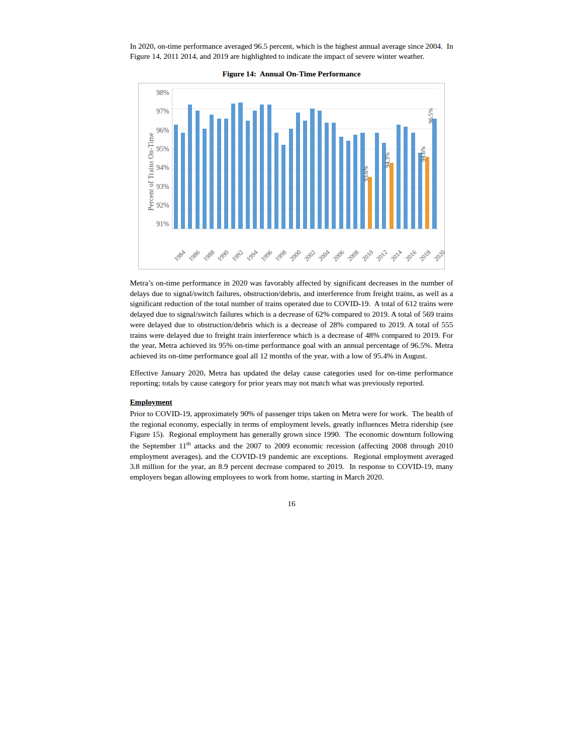In 2020, on-time performance averaged 96.5 percent, which is the highest annual average since 2004. In Figure 14, 2011 2014, and 2019 are highlighted to indicate the impact of severe winter weather.
Figure 14: Annual On-Time Performance
Percent of Trains On-Time
98%
97%
96%
95%
94%
93%
92%
91%
93.6%
94.3%
94.6%
96.5%
1984 1986 1988 1990 1992 1994 1996 1998 2000 2002 2004 2006 2008 2010 2012 2014 2016 2018 2020
Metra’s on-time performance in 2020 was favorably affected by significant decreases in the number of delays due to signal/switch failures, obstruction/debris, and interference from freight trains, as well as a significant reduction of the total number of trains operated due to COVID-19. A total of 612 trains were delayed due to signal/switch failures which is a decrease of 62% compared to 2019. A total of 569 trains were delayed due to obstruction/debris which is a decrease of 28% compared to 2019. A total of 555 trains were delayed due to freight train interference which is a decrease of 48% compared to 2019. For the year, Metra achieved its 95% on-time performance goal with an annual percentage of 96.5%. Metra achieved its on-time performance goal all 12 months of the year, with a low of 95.4% in August.
Effective January 2020, Metra has updated the delay cause categories used for on-time performance reporting; totals by cause category for prior years may not match what was previously reported.
Employment
Prior to COVID-19, approximately 90% of passenger trips taken on Metra were for work. The health of the regional economy, especially in terms of employment levels, greatly influences Metra ridership (see Figure 15). Regional employment has generally grown since 1990. The economic downturn following the September 11th attacks and the 2007 to 2009 economic recession (affecting 2008 through 2010 employment averages), and the COVID-19 pandemic are exceptions. Regional employment averaged 3.8 million for the year, an 8.9 percent decrease compared to 2019. In response to COVID-19, many employers began allowing employees to work from home, starting in March 2020.
16